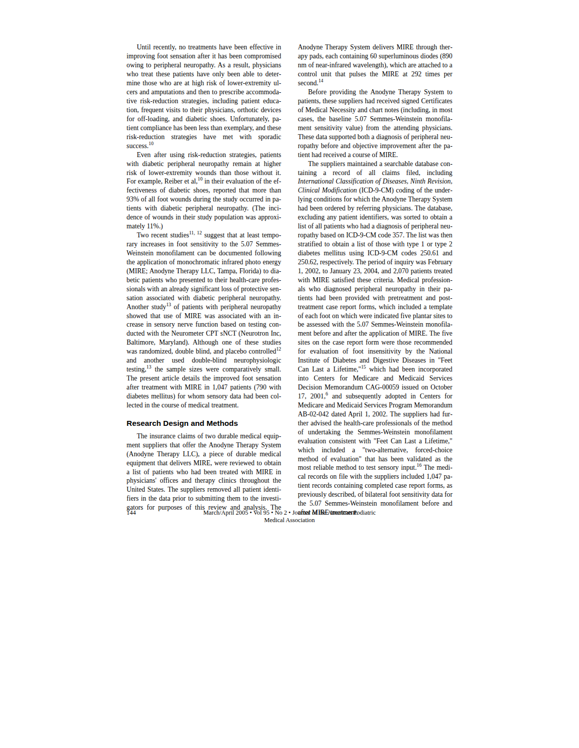Until recently, no treatments have been effective in improving foot sensation after it has been compromised owing to peripheral neuropathy. As a result, physicians who treat these patients have only been able to determine those who are at high risk of lower-extremity ulcers and amputations and then to prescribe accommodative risk-reduction strategies, including patient education, frequent visits to their physicians, orthotic devices for off-loading, and diabetic shoes. Unfortunately, patient compliance has been less than exemplary, and these risk-reduction strategies have met with sporadic success.10
Even after using risk-reduction strategies, patients with diabetic peripheral neuropathy remain at higher risk of lower-extremity wounds than those without it. For example, Reiber et al,10 in their evaluation of the effectiveness of diabetic shoes, reported that more than 93% of all foot wounds during the study occurred in patients with diabetic peripheral neuropathy. (The incidence of wounds in their study population was approximately 11%.)
Two recent studies11, 12 suggest that at least temporary increases in foot sensitivity to the 5.07 Semmes-Weinstein monofilament can be documented following the application of monochromatic infrared photo energy (MIRE; Anodyne Therapy LLC, Tampa, Florida) to diabetic patients who presented to their health-care professionals with an already significant loss of protective sensation associated with diabetic peripheral neuropathy. Another study13 of patients with peripheral neuropathy showed that use of MIRE was associated with an increase in sensory nerve function based on testing conducted with the Neurometer CPT sNCT (Neurotron Inc, Baltimore, Maryland). Although one of these studies was randomized, double blind, and placebo controlled12 and another used double-blind neurophysiologic testing,13 the sample sizes were comparatively small. The present article details the improved foot sensation after treatment with MIRE in 1,047 patients (790 with diabetes mellitus) for whom sensory data had been collected in the course of medical treatment.
Research Design and Methods
The insurance claims of two durable medical equipment suppliers that offer the Anodyne Therapy System (Anodyne Therapy LLC), a piece of durable medical equipment that delivers MIRE, were reviewed to obtain a list of patients who had been treated with MIRE in physicians' offices and therapy clinics throughout the United States. The suppliers removed all patient identifiers in the data prior to submitting them to the investigators for purposes of this review and analysis. The Anodyne Therapy System delivers MIRE through therapy pads, each containing 60 superluminous diodes (890 nm of near-infrared wavelength), which are attached to a control unit that pulses the MIRE at 292 times per second.14
Before providing the Anodyne Therapy System to patients, these suppliers had received signed Certificates of Medical Necessity and chart notes (including, in most cases, the baseline 5.07 Semmes-Weinstein monofilament sensitivity value) from the attending physicians. These data supported both a diagnosis of peripheral neuropathy before and objective improvement after the patient had received a course of MIRE.
The suppliers maintained a searchable database containing a record of all claims filed, including International Classification of Diseases, Ninth Revision, Clinical Modification (ICD-9-CM) coding of the underlying conditions for which the Anodyne Therapy System had been ordered by referring physicians. The database, excluding any patient identifiers, was sorted to obtain a list of all patients who had a diagnosis of peripheral neuropathy based on ICD-9-CM code 357. The list was then stratified to obtain a list of those with type 1 or type 2 diabetes mellitus using ICD-9-CM codes 250.61 and 250.62, respectively. The period of inquiry was February 1, 2002, to January 23, 2004, and 2,070 patients treated with MIRE satisfied these criteria. Medical professionals who diagnosed peripheral neuropathy in their patients had been provided with pretreatment and post-treatment case report forms, which included a template of each foot on which were indicated five plantar sites to be assessed with the 5.07 Semmes-Weinstein monofilament before and after the application of MIRE. The five sites on the case report form were those recommended for evaluation of foot insensitivity by the National Institute of Diabetes and Digestive Diseases in "Feet Can Last a Lifetime,"15 which had been incorporated into Centers for Medicare and Medicaid Services Decision Memorandum CAG-00059 issued on October 17, 2001,6 and subsequently adopted in Centers for Medicare and Medicaid Services Program Memorandum AB-02-042 dated April 1, 2002. The suppliers had further advised the health-care professionals of the method of undertaking the Semmes-Weinstein monofilament evaluation consistent with "Feet Can Last a Lifetime," which included a "two-alternative, forced-choice method of evaluation" that has been validated as the most reliable method to test sensory input.16 The medical records on file with the suppliers included 1,047 patient records containing completed case report forms, as previously described, of bilateral foot sensitivity data for the 5.07 Semmes-Weinstein monofilament before and after MIRE treatment.
144
March/April 2005 • Vol 95 • No 2 • Journal of the American Podiatric Medical Association